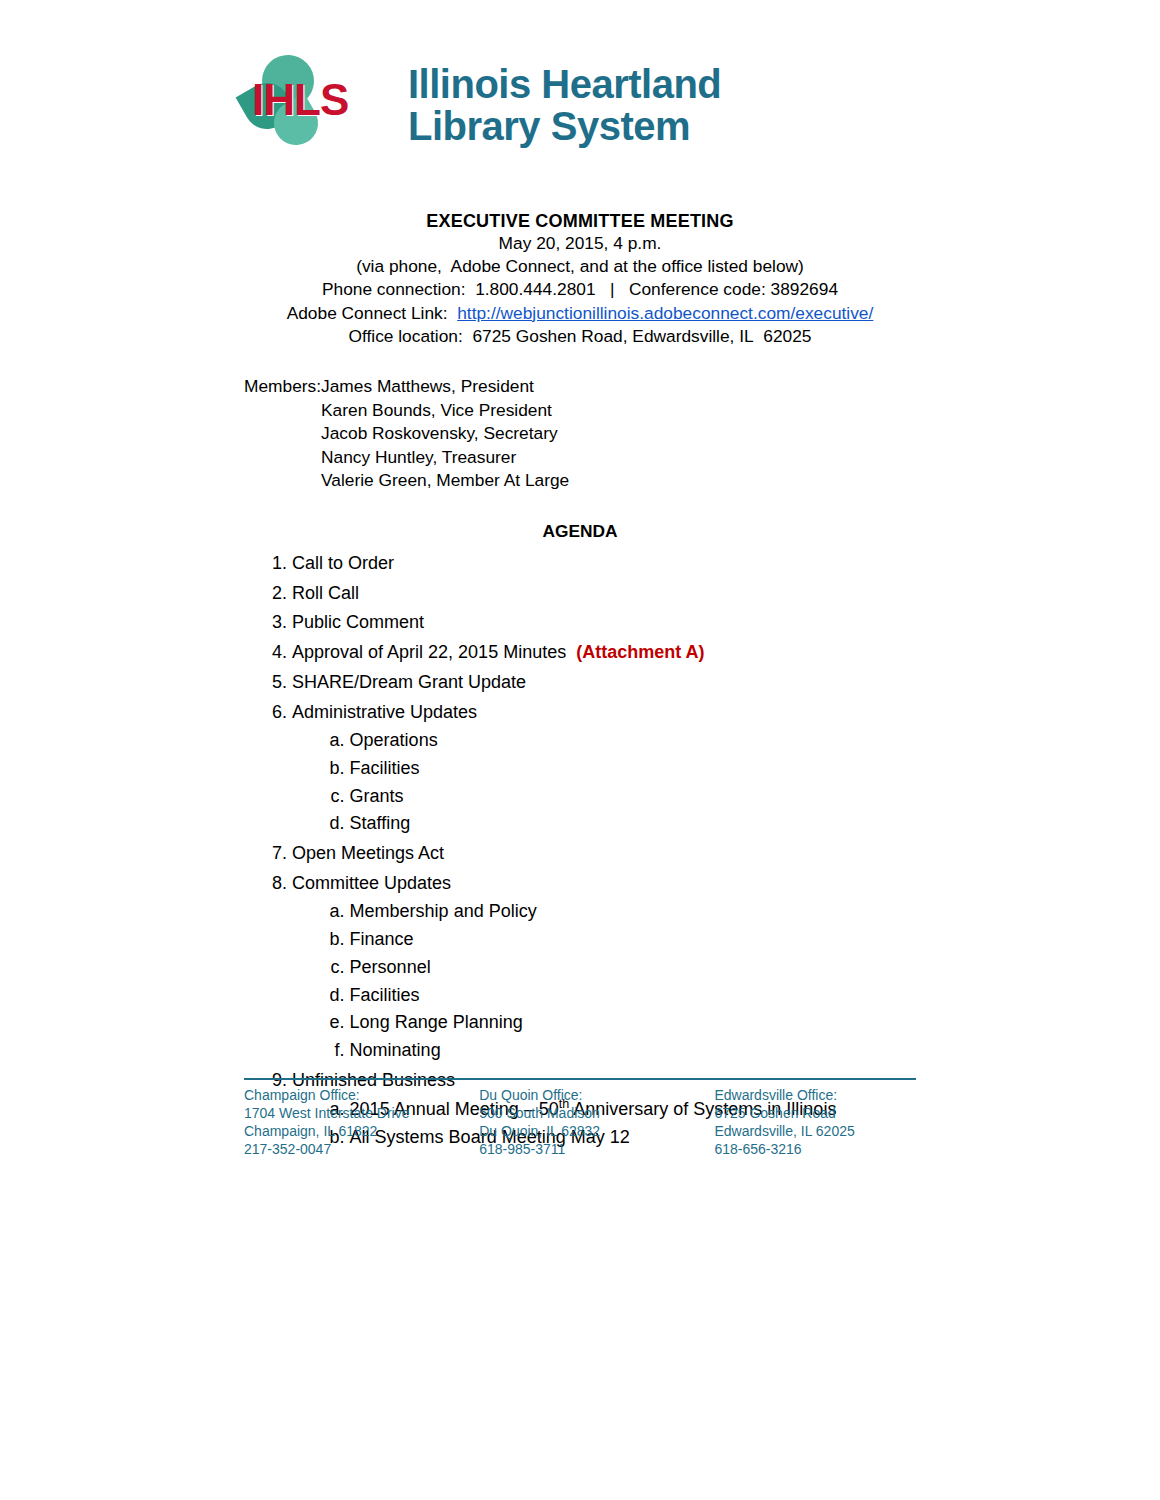IHLS
Illinois Heartland
Library System
EXECUTIVE COMMITTEE MEETING
May 20, 2015, 4 p.m.
(via phone, Adobe Connect, and at the office listed below)
Phone connection: 1.800.444.2801 | Conference code: 3892694
Adobe Connect Link: http://webjunctionillinois.adobeconnect.com/executive/
Office location: 6725 Goshen Road, Edwardsville, IL 62025
| Members: | James Matthews, President Karen Bounds, Vice President Jacob Roskovensky, Secretary Nancy Huntley, Treasurer Valerie Green, Member At Large |
AGENDA
Call to Order
Roll Call
Public Comment
Approval of April 22, 2015 Minutes (Attachment A)
SHARE/Dream Grant Update
Administrative Updates
Operations
Facilities
Grants
Staffing
Open Meetings Act
Committee Updates
Membership and Policy
Finance
Personnel
Facilities
Long Range Planning
Nominating
Unfinished Business
2015 Annual Meeting – 50th Anniversary of Systems in Illinois
All Systems Board Meeting May 12
Champaign Office:
1704 West Interstate Drive
Champaign, IL 61822
217-352-0047
Du Quoin Office:
500 South Madison
Du Quoin, IL 62832
618-985-3711
Edwardsville Office:
6725 Goshen Road
Edwardsville, IL 62025
618-656-3216